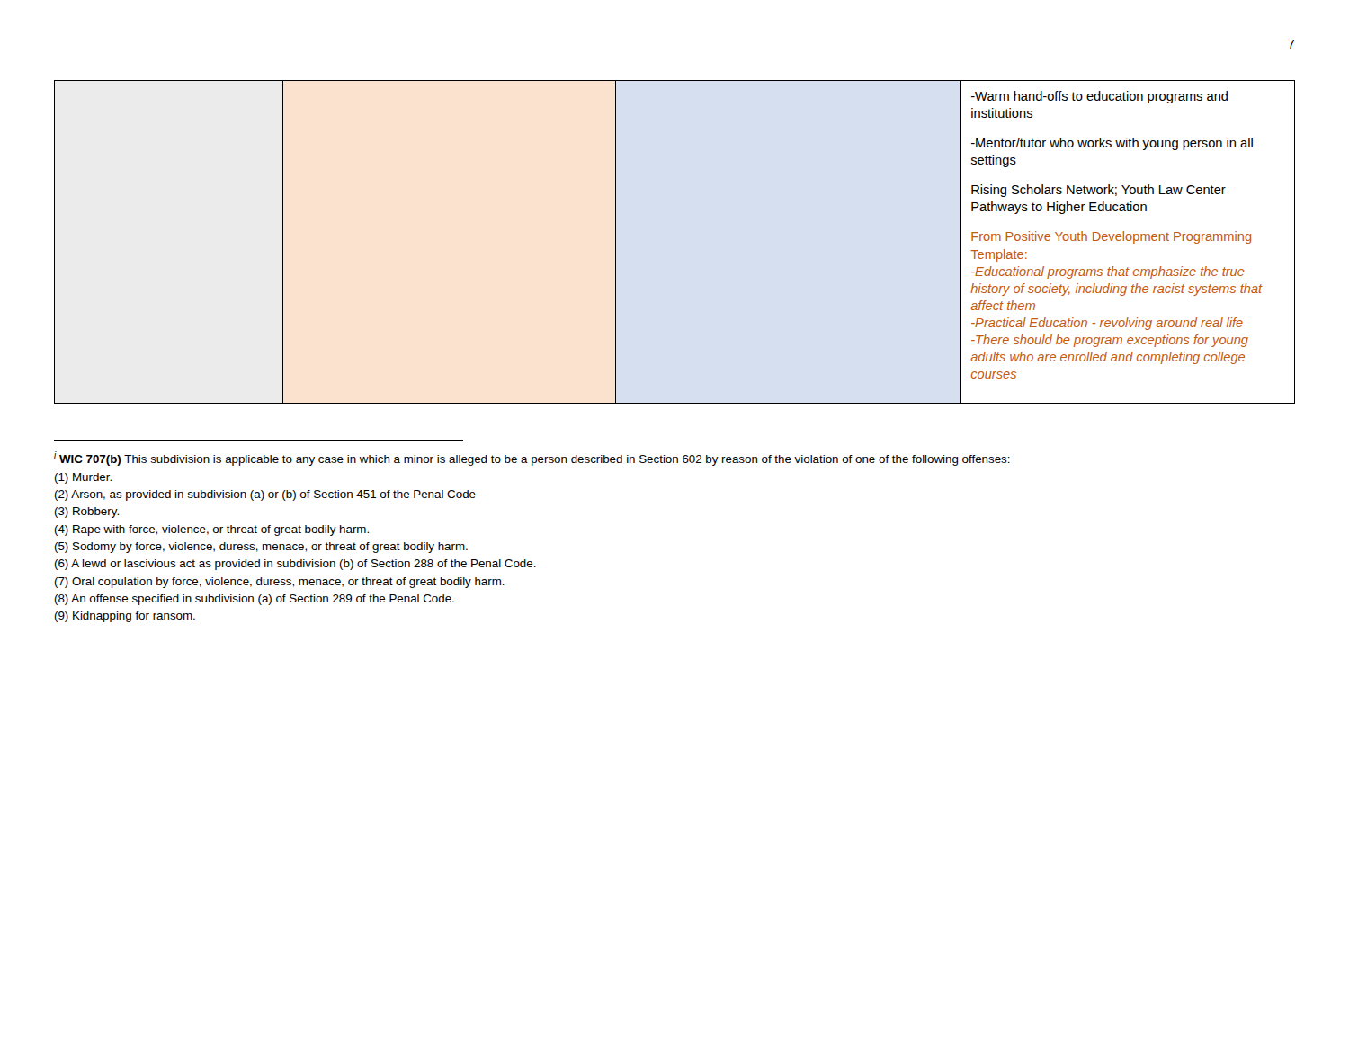7
| | | | -Warm hand-offs to education programs and institutions -Mentor/tutor who works with young person in all settings Rising Scholars Network; Youth Law Center Pathways to Higher Education From Positive Youth Development Programming Template: -Educational programs that emphasize the true history of society, including the racist systems that affect them -Practical Education - revolving around real life -There should be program exceptions for young adults who are enrolled and completing college courses |
i WIC 707(b) This subdivision is applicable to any case in which a minor is alleged to be a person described in Section 602 by reason of the violation of one of the following offenses:
(1) Murder.
(2) Arson, as provided in subdivision (a) or (b) of Section 451 of the Penal Code
(3) Robbery.
(4) Rape with force, violence, or threat of great bodily harm.
(5) Sodomy by force, violence, duress, menace, or threat of great bodily harm.
(6) A lewd or lascivious act as provided in subdivision (b) of Section 288 of the Penal Code.
(7) Oral copulation by force, violence, duress, menace, or threat of great bodily harm.
(8) An offense specified in subdivision (a) of Section 289 of the Penal Code.
(9) Kidnapping for ransom.